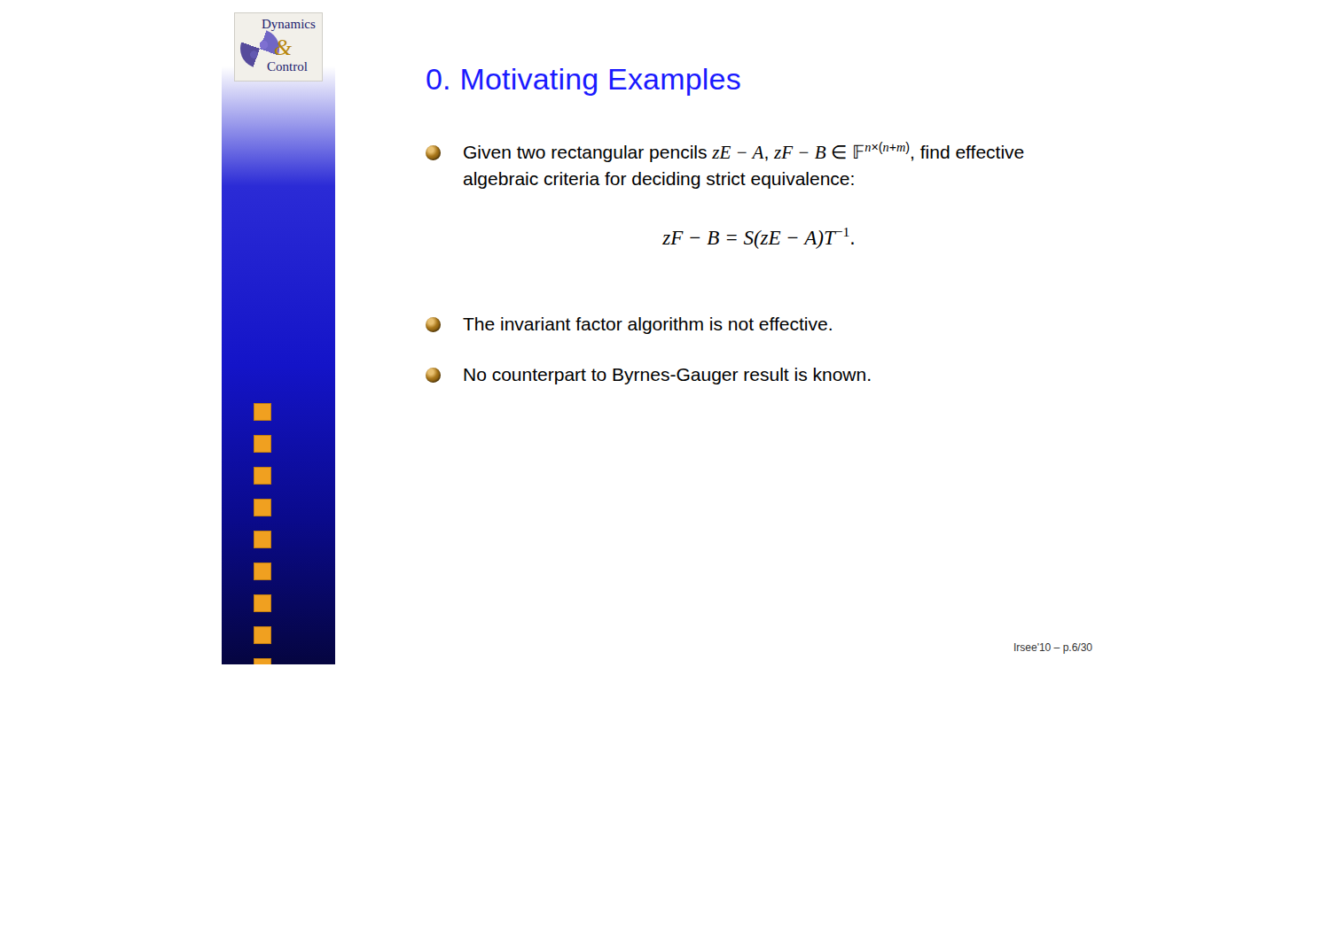Dynamics
&
Control
0. Motivating Examples
Given two rectangular pencils zE − A, zF − B ∈ 𝔽n×(n+m), find effective algebraic criteria for deciding strict equivalence:
zF − B = S(zE − A)T−1.
The invariant factor algorithm is not effective.
No counterpart to Byrnes-Gauger result is known.
Irsee'10 – p.6/30